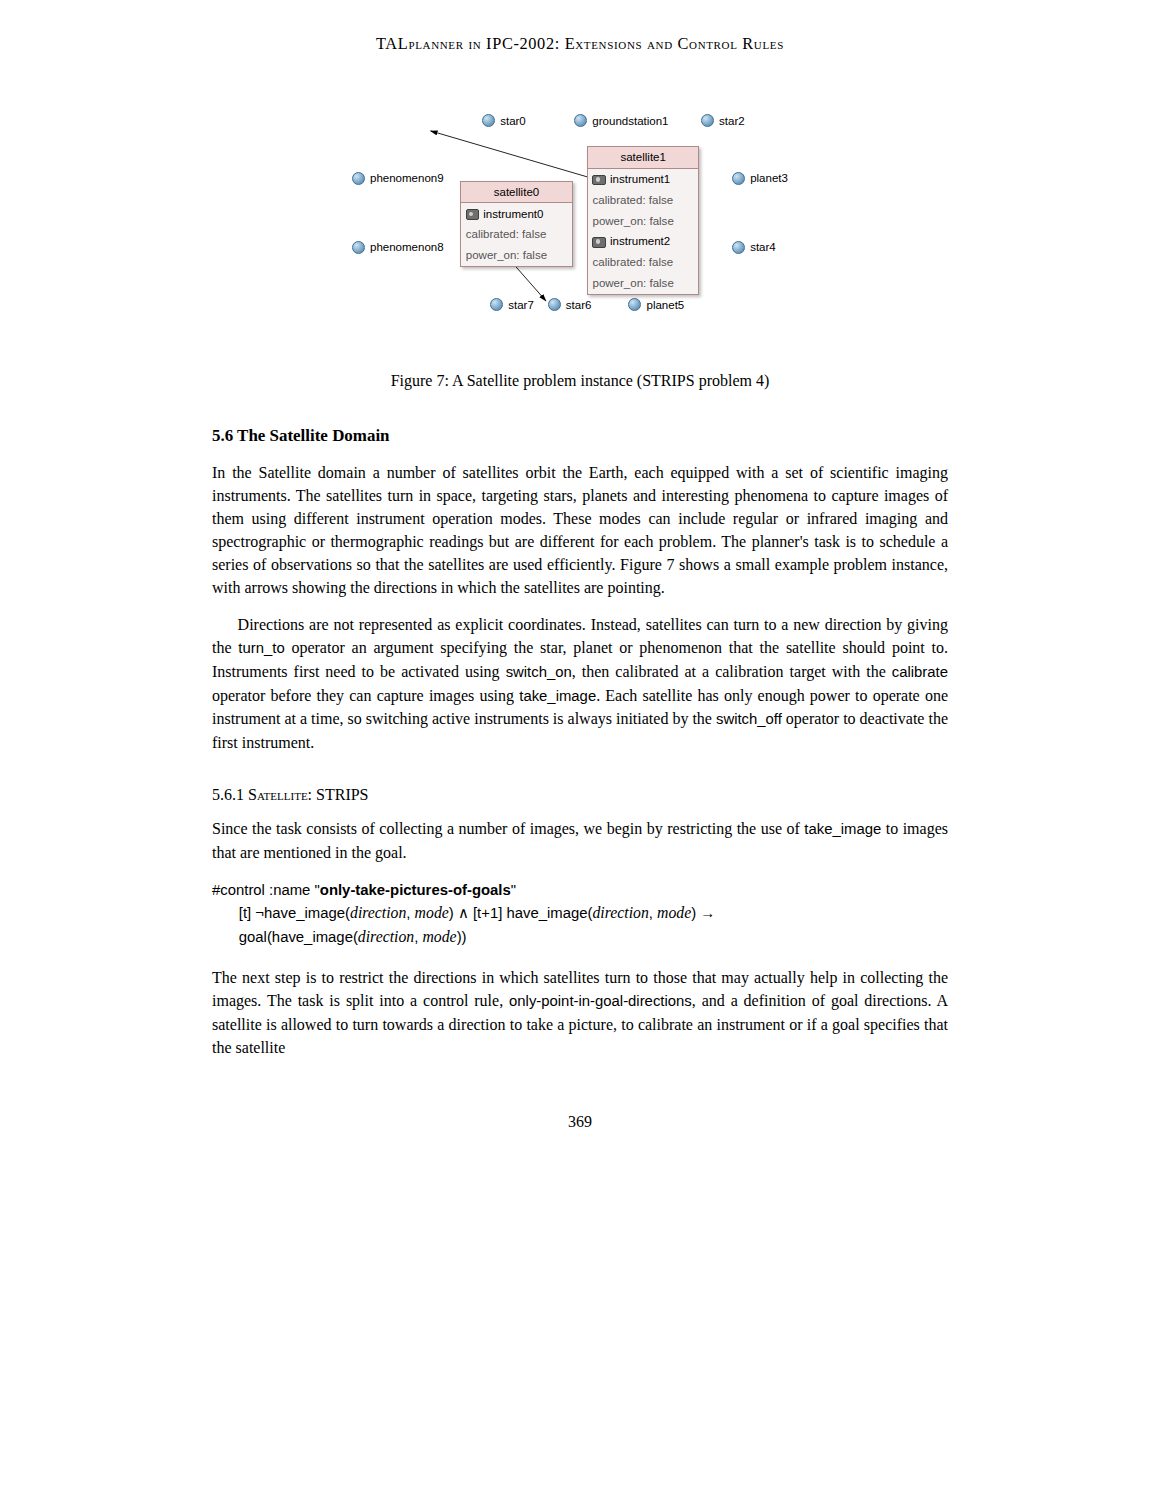TALplanner in IPC-2002: Extensions and Control Rules
star0
groundstation1
star2
phenomenon9
planet3
phenomenon8
star4
star7
star6
planet5
satellite0
instrument0
calibrated: false
power_on: false
satellite1
instrument1
calibrated: false
power_on: false
instrument2
calibrated: false
power_on: false
Figure 7: A Satellite problem instance (STRIPS problem 4)
5.6 The Satellite Domain
In the Satellite domain a number of satellites orbit the Earth, each equipped with a set of scientific imaging instruments. The satellites turn in space, targeting stars, planets and interesting phenomena to capture images of them using different instrument operation modes. These modes can include regular or infrared imaging and spectrographic or thermographic readings but are different for each problem. The planner's task is to schedule a series of observations so that the satellites are used efficiently. Figure 7 shows a small example problem instance, with arrows showing the directions in which the satellites are pointing.
Directions are not represented as explicit coordinates. Instead, satellites can turn to a new direction by giving the turn_to operator an argument specifying the star, planet or phenomenon that the satellite should point to. Instruments first need to be activated using switch_on, then calibrated at a calibration target with the calibrate operator before they can capture images using take_image. Each satellite has only enough power to operate one instrument at a time, so switching active instruments is always initiated by the switch_off operator to deactivate the first instrument.
5.6.1 Satellite: STRIPS
Since the task consists of collecting a number of images, we begin by restricting the use of take_image to images that are mentioned in the goal.
#control :name "only-take-pictures-of-goals"
[t] ¬have_image(direction, mode) ∧ [t+1] have_image(direction, mode) →
goal(have_image(direction, mode))
The next step is to restrict the directions in which satellites turn to those that may actually help in collecting the images. The task is split into a control rule, only-point-in-goal-directions, and a definition of goal directions. A satellite is allowed to turn towards a direction to take a picture, to calibrate an instrument or if a goal specifies that the satellite
369